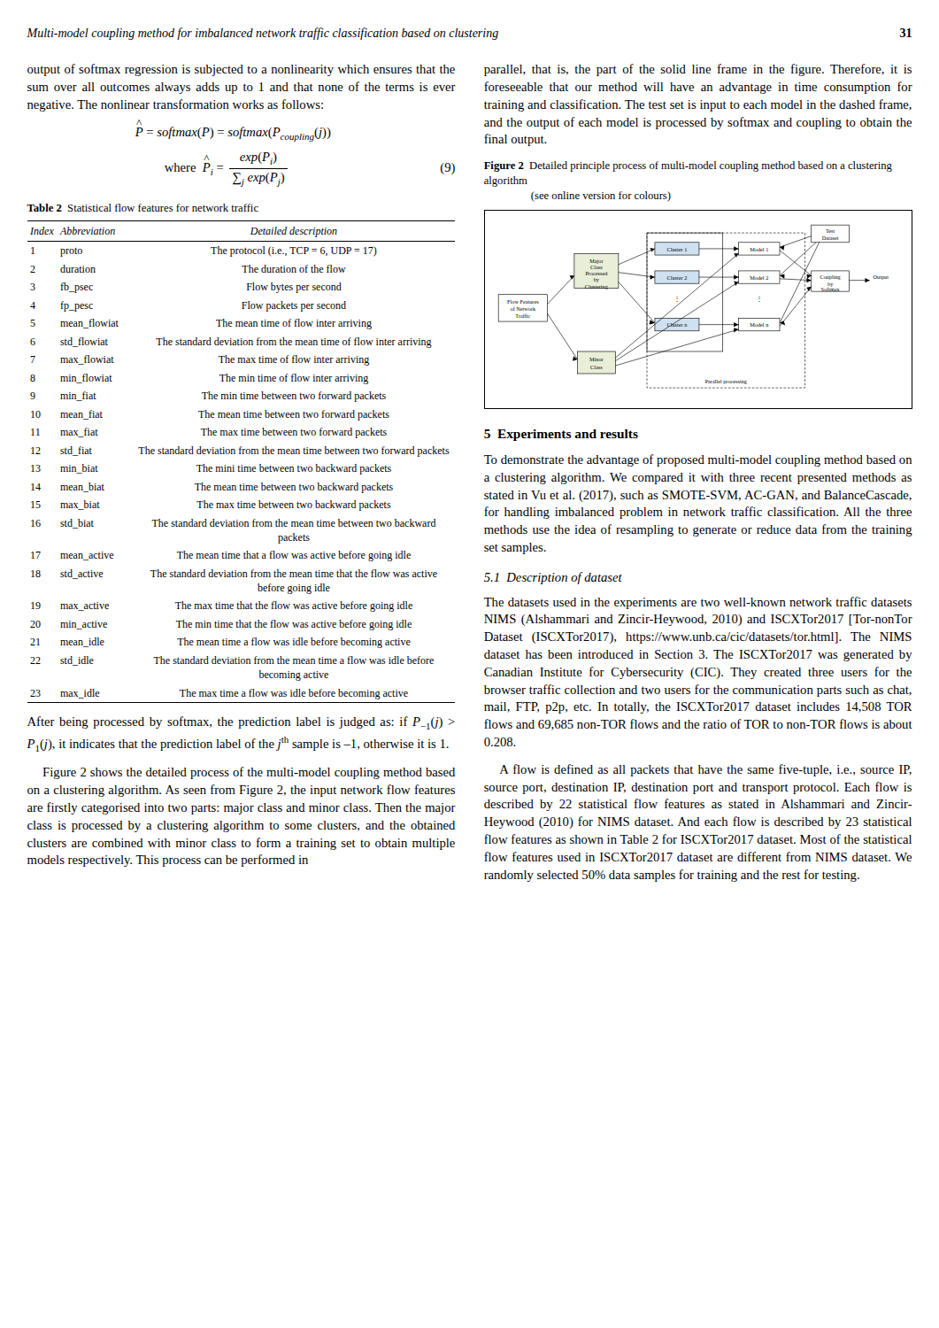Multi-model coupling method for imbalanced network traffic classification based on clustering 31
output of softmax regression is subjected to a nonlinearity which ensures that the sum over all outcomes always adds up to 1 and that none of the terms is ever negative. The nonlinear transformation works as follows:
P = softmax(P) = softmax(Pcoupling(j))
where Pi = exp(Pi) ∑j exp(Pj)
(9)
Table 2 Statistical flow features for network traffic
| Index | Abbreviation | Detailed description |
| --- | --- | --- |
| 1 | proto | The protocol (i.e., TCP = 6, UDP = 17) |
| 2 | duration | The duration of the flow |
| 3 | fb_psec | Flow bytes per second |
| 4 | fp_pesc | Flow packets per second |
| 5 | mean_flowiat | The mean time of flow inter arriving |
| 6 | std_flowiat | The standard deviation from the mean time of flow inter arriving |
| 7 | max_flowiat | The max time of flow inter arriving |
| 8 | min_flowiat | The min time of flow inter arriving |
| 9 | min_fiat | The min time between two forward packets |
| 10 | mean_fiat | The mean time between two forward packets |
| 11 | max_fiat | The max time between two forward packets |
| 12 | std_fiat | The standard deviation from the mean time between two forward packets |
| 13 | min_biat | The mini time between two backward packets |
| 14 | mean_biat | The mean time between two backward packets |
| 15 | max_biat | The max time between two backward packets |
| 16 | std_biat | The standard deviation from the mean time between two backward packets |
| 17 | mean_active | The mean time that a flow was active before going idle |
| 18 | std_active | The standard deviation from the mean time that the flow was active before going idle |
| 19 | max_active | The max time that the flow was active before going idle |
| 20 | min_active | The min time that the flow was active before going idle |
| 21 | mean_idle | The mean time a flow was idle before becoming active |
| 22 | std_idle | The standard deviation from the mean time a flow was idle before becoming active |
| 23 | max_idle | The max time a flow was idle before becoming active |
After being processed by softmax, the prediction label is judged as: if P−1(j) > P 1(j), it indicates that the prediction label of the jth sample is –1, otherwise it is 1.
Figure 2 shows the detailed process of the multi-model coupling method based on a clustering algorithm. As seen from Figure 2, the input network flow features are firstly categorised into two parts: major class and minor class. Then the major class is processed by a clustering algorithm to some clusters, and the obtained clusters are combined with minor class to form a training set to obtain multiple models respectively. This process can be performed in
parallel, that is, the part of the solid line frame in the figure. Therefore, it is foreseeable that our method will have an advantage in time consumption for training and classification. The test set is input to each model in the dashed frame, and the output of each model is processed by softmax and coupling to obtain the final output.
Figure 2 Detailed principle process of multi-model coupling method based on a clustering algorithm (see online version for colours)
Parallel processing Flow Features of Network Traffic Major Class Processed by Clustering Minor Class Cluster 1 Cluster 2 ⋮ Cluster n Model 1 Model 2 ⋮ Model n Test Dataset Coupling by Softmax Output
5 Experiments and results
To demonstrate the advantage of proposed multi-model coupling method based on a clustering algorithm. We compared it with three recent presented methods as stated in Vu et al. (2017), such as SMOTE-SVM, AC-GAN, and BalanceCascade, for handling imbalanced problem in network traffic classification. All the three methods use the idea of resampling to generate or reduce data from the training set samples.
5.1 Description of dataset
The datasets used in the experiments are two well-known network traffic datasets NIMS (Alshammari and Zincir-Heywood, 2010) and ISCXTor2017 [Tor-nonTor Dataset (ISCXTor2017), https://www.unb.ca/cic/datasets/tor.html]. The NIMS dataset has been introduced in Section 3. The ISCXTor2017 was generated by Canadian Institute for Cybersecurity (CIC). They created three users for the browser traffic collection and two users for the communication parts such as chat, mail, FTP, p2p, etc. In totally, the ISCXTor2017 dataset includes 14,508 TOR flows and 69,685 non-TOR flows and the ratio of TOR to non-TOR flows is about 0.208.
A flow is defined as all packets that have the same five-tuple, i.e., source IP, source port, destination IP, destination port and transport protocol. Each flow is described by 22 statistical flow features as stated in Alshammari and Zincir-Heywood (2010) for NIMS dataset. And each flow is described by 23 statistical flow features as shown in Table 2 for ISCXTor2017 dataset. Most of the statistical flow features used in ISCXTor2017 dataset are different from NIMS dataset. We randomly selected 50% data samples for training and the rest for testing.